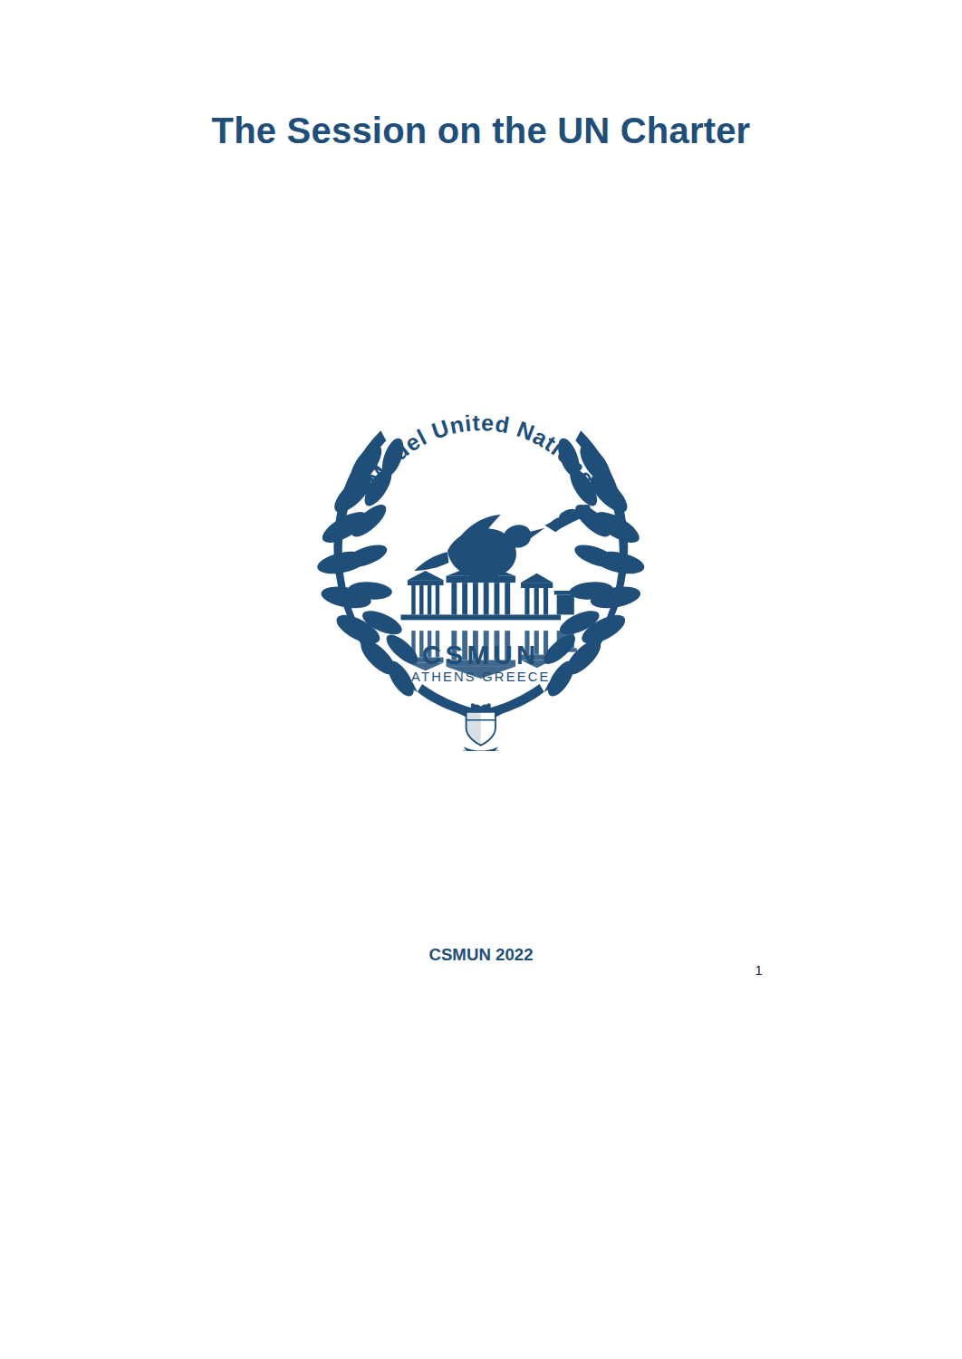The Session on the UN Charter
CSMUN Athens Greece emblem A circular Model United Nations emblem with laurel wreath, a dove carrying an olive branch above the Acropolis, and the text CSMUN Athens Greece. Model United Nations CSMUN ATHENS GREECE Established 1975
CSMUN 2022
1